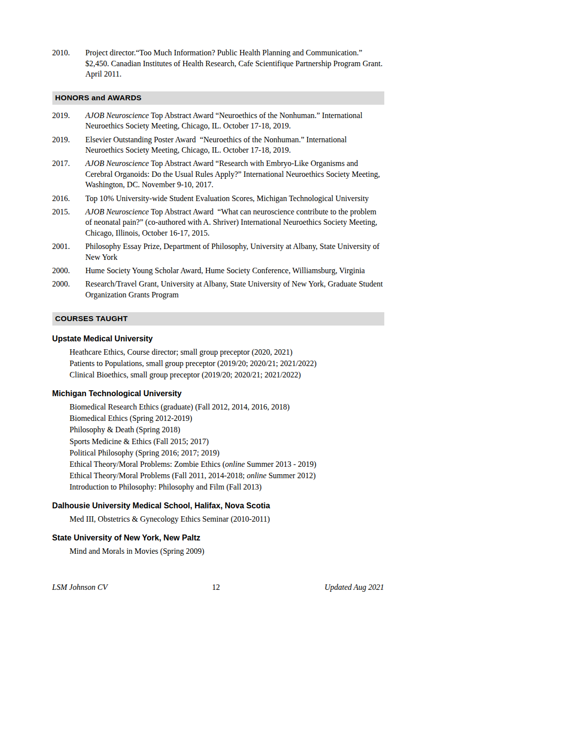2010.
Project director.“Too Much Information? Public Health Planning and Communication.” $2,450. Canadian Institutes of Health Research, Cafe Scientifique Partnership Program Grant. April 2011.
HONORS and AWARDS
2019.
AJOB Neuroscience Top Abstract Award “Neuroethics of the Nonhuman.” International Neuroethics Society Meeting, Chicago, IL. October 17-18, 2019.
2019.
Elsevier Outstanding Poster Award “Neuroethics of the Nonhuman.” International Neuroethics Society Meeting, Chicago, IL. October 17-18, 2019.
2017.
AJOB Neuroscience Top Abstract Award “Research with Embryo-Like Organisms and Cerebral Organoids: Do the Usual Rules Apply?” International Neuroethics Society Meeting, Washington, DC. November 9-10, 2017.
2016.
Top 10% University-wide Student Evaluation Scores, Michigan Technological University
2015.
AJOB Neuroscience Top Abstract Award “What can neuroscience contribute to the problem of neonatal pain?” (co-authored with A. Shriver) International Neuroethics Society Meeting, Chicago, Illinois, October 16-17, 2015.
2001.
Philosophy Essay Prize, Department of Philosophy, University at Albany, State University of New York
2000.
Hume Society Young Scholar Award, Hume Society Conference, Williamsburg, Virginia
2000.
Research/Travel Grant, University at Albany, State University of New York, Graduate Student Organization Grants Program
COURSES TAUGHT
Upstate Medical University
Heathcare Ethics, Course director; small group preceptor (2020, 2021)
Patients to Populations, small group preceptor (2019/20; 2020/21; 2021/2022)
Clinical Bioethics, small group preceptor (2019/20; 2020/21; 2021/2022)
Michigan Technological University
Biomedical Research Ethics (graduate) (Fall 2012, 2014, 2016, 2018)
Biomedical Ethics (Spring 2012-2019)
Philosophy & Death (Spring 2018)
Sports Medicine & Ethics (Fall 2015; 2017)
Political Philosophy (Spring 2016; 2017; 2019)
Ethical Theory/Moral Problems: Zombie Ethics (online Summer 2013 - 2019)
Ethical Theory/Moral Problems (Fall 2011, 2014-2018; online Summer 2012)
Introduction to Philosophy: Philosophy and Film (Fall 2013)
Dalhousie University Medical School, Halifax, Nova Scotia
Med III, Obstetrics & Gynecology Ethics Seminar (2010-2011)
State University of New York, New Paltz
Mind and Morals in Movies (Spring 2009)
LSM Johnson CV
12
Updated Aug 2021